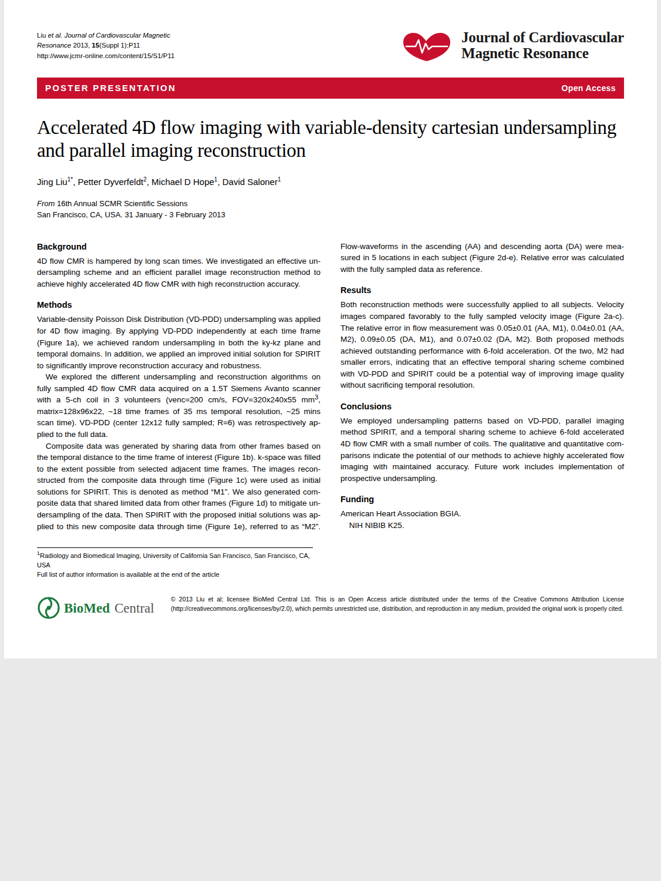Liu et al. Journal of Cardiovascular Magnetic
Resonance 2013, 15(Suppl 1):P11
http://www.jcmr-online.com/content/15/S1/P11
Journal of Cardiovascular Magnetic Resonance
POSTER PRESENTATION Open Access
Accelerated 4D flow imaging with variable-density cartesian undersampling and parallel imaging reconstruction
Jing Liu1*, Petter Dyverfeldt2, Michael D Hope1, David Saloner1
From 16th Annual SCMR Scientific Sessions
San Francisco, CA, USA. 31 January - 3 February 2013
Background
4D flow CMR is hampered by long scan times. We investigated an effective undersampling scheme and an efficient parallel image reconstruction method to achieve highly accelerated 4D flow CMR with high reconstruction accuracy.
Methods
Variable-density Poisson Disk Distribution (VD-PDD) undersampling was applied for 4D flow imaging. By applying VD-PDD independently at each time frame (Figure 1a), we achieved random undersampling in both the ky-kz plane and temporal domains. In addition, we applied an improved initial solution for SPIRIT to significantly improve reconstruction accuracy and robustness.
We explored the different undersampling and reconstruction algorithms on fully sampled 4D flow CMR data acquired on a 1.5T Siemens Avanto scanner with a 5-ch coil in 3 volunteers (venc=200 cm/s, FOV=320x240x55 mm3, matrix=128x96x22, ~18 time frames of 35 ms temporal resolution, ~25 mins scan time). VD-PDD (center 12x12 fully sampled; R=6) was retrospectively applied to the full data.
Composite data was generated by sharing data from other frames based on the temporal distance to the time frame of interest (Figure 1b). k-space was filled to the extent possible from selected adjacent time frames. The images reconstructed from the composite data through time (Figure 1c) were used as initial solutions for SPIRIT. This is denoted as method “M1”. We also generated composite data that shared limited data from other frames (Figure 1d) to mitigate undersampling of the data. Then SPIRIT with the proposed initial solutions was applied to this new composite data through time (Figure 1e), referred to as “M2”. Flow-waveforms in the ascending (AA) and descending aorta (DA) were measured in 5 locations in each subject (Figure 2d-e). Relative error was calculated with the fully sampled data as reference.
Results
Both reconstruction methods were successfully applied to all subjects. Velocity images compared favorably to the fully sampled velocity image (Figure 2a-c). The relative error in flow measurement was 0.05±0.01 (AA, M1), 0.04±0.01 (AA, M2), 0.09±0.05 (DA, M1), and 0.07±0.02 (DA, M2). Both proposed methods achieved outstanding performance with 6-fold acceleration. Of the two, M2 had smaller errors, indicating that an effective temporal sharing scheme combined with VD-PDD and SPIRIT could be a potential way of improving image quality without sacrificing temporal resolution.
Conclusions
We employed undersampling patterns based on VD-PDD, parallel imaging method SPIRIT, and a temporal sharing scheme to achieve 6-fold accelerated 4D flow CMR with a small number of coils. The qualitative and quantitative comparisons indicate the potential of our methods to achieve highly accelerated flow imaging with maintained accuracy. Future work includes implementation of prospective undersampling.
Funding
American Heart Association BGIA.
NIH NIBIB K25.
1Radiology and Biomedical Imaging, University of California San Francisco, San Francisco, CA, USA
Full list of author information is available at the end of the article
BioMed Central
© 2013 Liu et al; licensee BioMed Central Ltd. This is an Open Access article distributed under the terms of the Creative Commons Attribution License (http://creativecommons.org/licenses/by/2.0), which permits unrestricted use, distribution, and reproduction in any medium, provided the original work is properly cited.